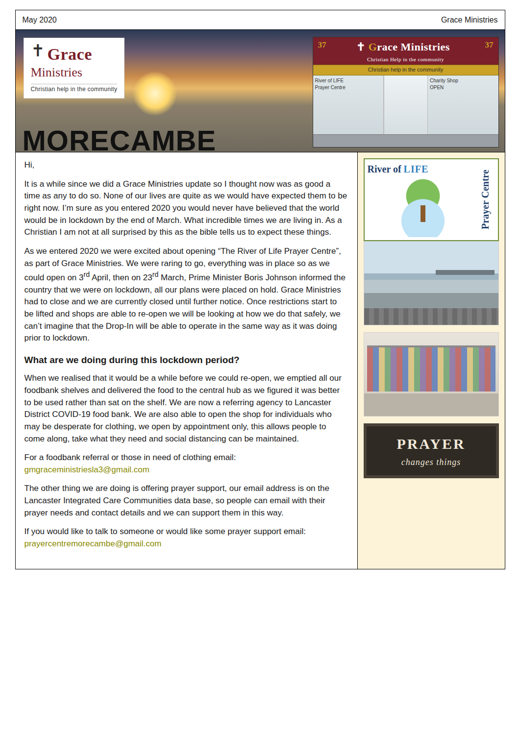May 2020 Grace Ministries
✝
Grace
Ministries
Christian help in the community
37 37
✝ Grace Ministries
Christian Help in the community
Christian help in the community
River of LIFE
Prayer Centre
Charity Shop
OPEN
MORECAMBE
Hi,
It is a while since we did a Grace Ministries update so I thought now was as good a time as any to do so. None of our lives are quite as we would have expected them to be right now. I’m sure as you entered 2020 you would never have believed that the world would be in lockdown by the end of March. What incredible times we are living in. As a Christian I am not at all surprised by this as the bible tells us to expect these things.
As we entered 2020 we were excited about opening “The River of Life Prayer Centre”, as part of Grace Ministries. We were raring to go, everything was in place so as we could open on 3rd April, then on 23rd March, Prime Minister Boris Johnson informed the country that we were on lockdown, all our plans were placed on hold. Grace Ministries had to close and we are currently closed until further notice. Once restrictions start to be lifted and shops are able to re-open we will be looking at how we do that safely, we can’t imagine that the Drop-In will be able to operate in the same way as it was doing prior to lockdown.
What are we doing during this lockdown period?
When we realised that it would be a while before we could re-open, we emptied all our foodbank shelves and delivered the food to the central hub as we figured it was better to be used rather than sat on the shelf. We are now a referring agency to Lancaster District COVID-19 food bank. We are also able to open the shop for individuals who may be desperate for clothing, we open by appointment only, this allows people to come along, take what they need and social distancing can be maintained.
For a foodbank referral or those in need of clothing email:
gmgraceministriesla3@gmail.com
The other thing we are doing is offering prayer support, our email address is on the Lancaster Integrated Care Communities data base, so people can email with their prayer needs and contact details and we can support them in this way.
If you would like to talk to someone or would like some prayer support email:
prayercentremorecambe@gmail.com
River of LIFE
Prayer Centre
PRAYER
changes things